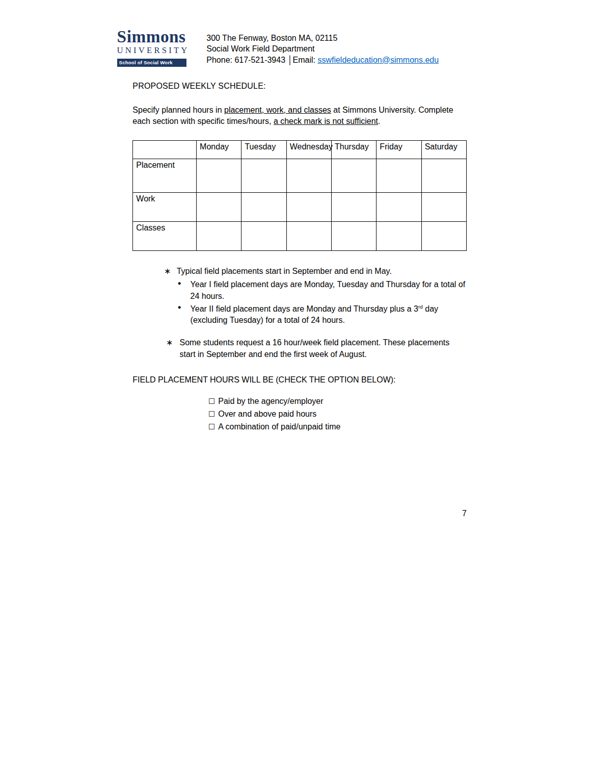Simmons
UNIVERSITY
School of Social Work
300 The Fenway, Boston MA, 02115
Social Work Field Department
Phone: 617-521-3943 │Email: sswfieldeducation@simmons.edu
PROPOSED WEEKLY SCHEDULE:
Specify planned hours in placement, work, and classes at Simmons University. Complete each section with specific times/hours, a check mark is not sufficient.
| | Monday | Tuesday | Wednesday | Thursday | Friday | Saturday |
| --- | --- | --- | --- | --- | --- | --- |
| Placement | | | | | | |
| Work | | | | | | |
| Classes | | | | | | |
Typical field placements start in September and end in May.
Year I field placement days are Monday, Tuesday and Thursday for a total of 24 hours.
Year II field placement days are Monday and Thursday plus a 3rd day (excluding Tuesday) for a total of 24 hours.
Some students request a 16 hour/week field placement. These placements start in September and end the first week of August.
FIELD PLACEMENT HOURS WILL BE (CHECK THE OPTION BELOW):
☐Paid by the agency/employer
☐Over and above paid hours
☐A combination of paid/unpaid time
7